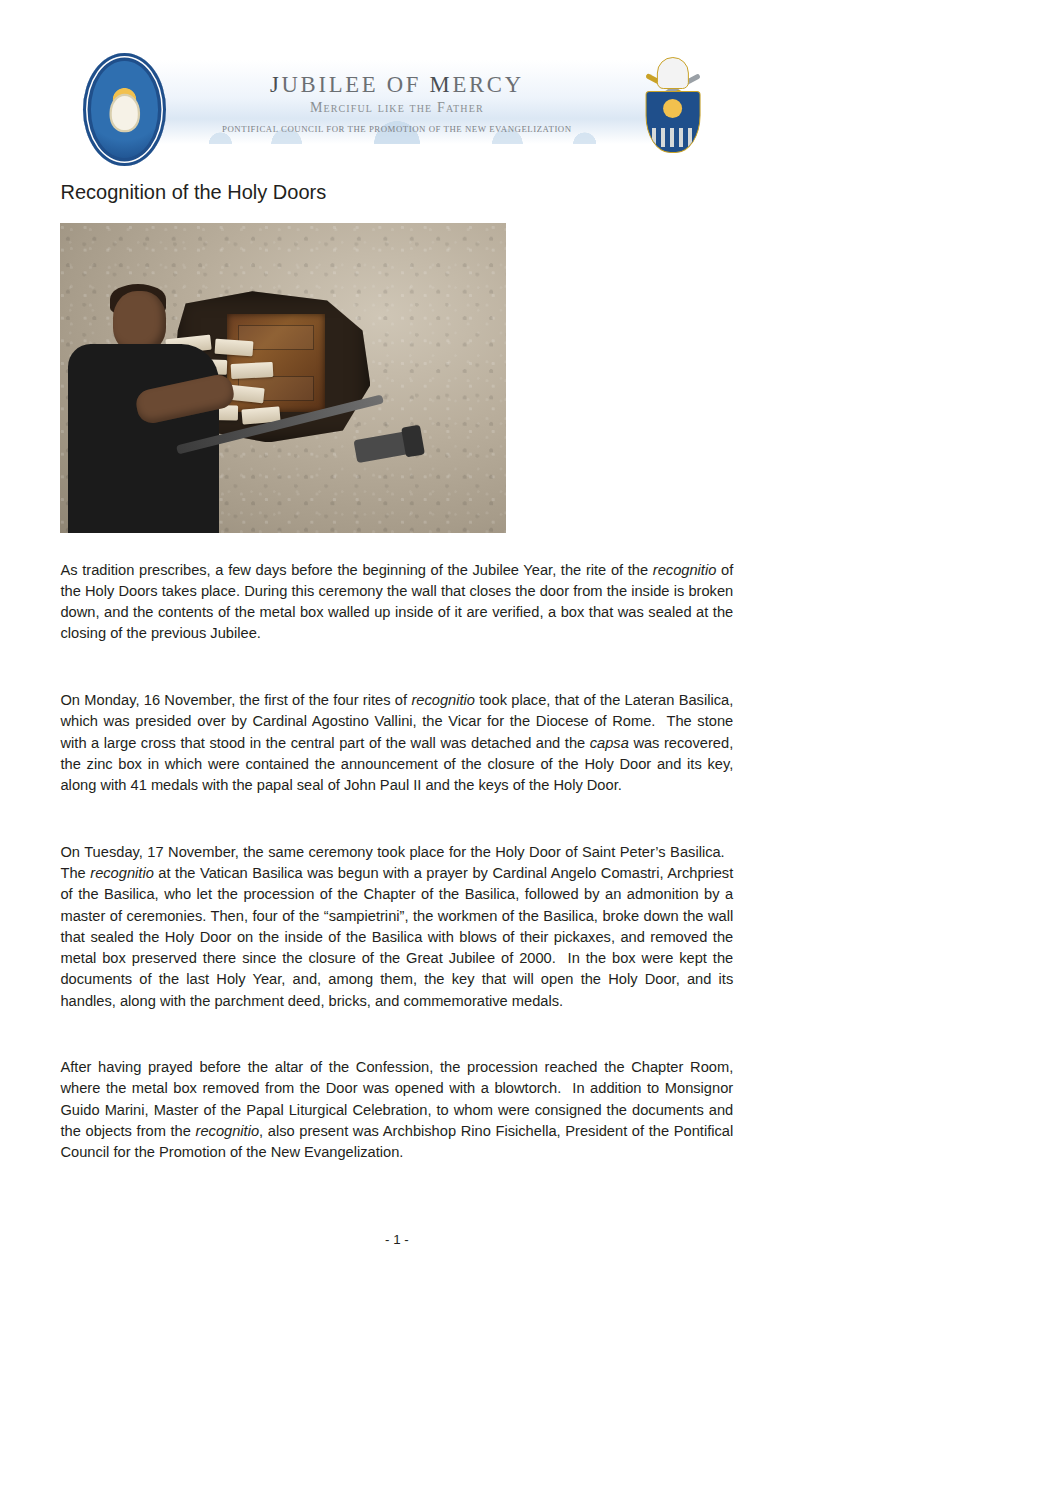JUBILEE OF MERCY
Merciful like the Father
Pontifical Council for the Promotion of the New Evangelization
Recognition of the Holy Doors
As tradition prescribes, a few days before the beginning of the Jubilee Year, the rite of the recognitio of the Holy Doors takes place. During this ceremony the wall that closes the door from the inside is broken down, and the contents of the metal box walled up inside of it are verified, a box that was sealed at the closing of the previous Jubilee.
On Monday, 16 November, the first of the four rites of recognitio took place, that of the Lateran Basilica, which was presided over by Cardinal Agostino Vallini, the Vicar for the Diocese of Rome. The stone with a large cross that stood in the central part of the wall was detached and the capsa was recovered, the zinc box in which were contained the announcement of the closure of the Holy Door and its key, along with 41 medals with the papal seal of John Paul II and the keys of the Holy Door.
On Tuesday, 17 November, the same ceremony took place for the Holy Door of Saint Peter’s Basilica. The recognitio at the Vatican Basilica was begun with a prayer by Cardinal Angelo Comastri, Archpriest of the Basilica, who let the procession of the Chapter of the Basilica, followed by an admonition by a master of ceremonies. Then, four of the “sampietrini”, the workmen of the Basilica, broke down the wall that sealed the Holy Door on the inside of the Basilica with blows of their pickaxes, and removed the metal box preserved there since the closure of the Great Jubilee of 2000. In the box were kept the documents of the last Holy Year, and, among them, the key that will open the Holy Door, and its handles, along with the parchment deed, bricks, and commemorative medals.
After having prayed before the altar of the Confession, the procession reached the Chapter Room, where the metal box removed from the Door was opened with a blowtorch. In addition to Monsignor Guido Marini, Master of the Papal Liturgical Celebration, to whom were consigned the documents and the objects from the recognitio, also present was Archbishop Rino Fisichella, President of the Pontifical Council for the Promotion of the New Evangelization.
- 1 -